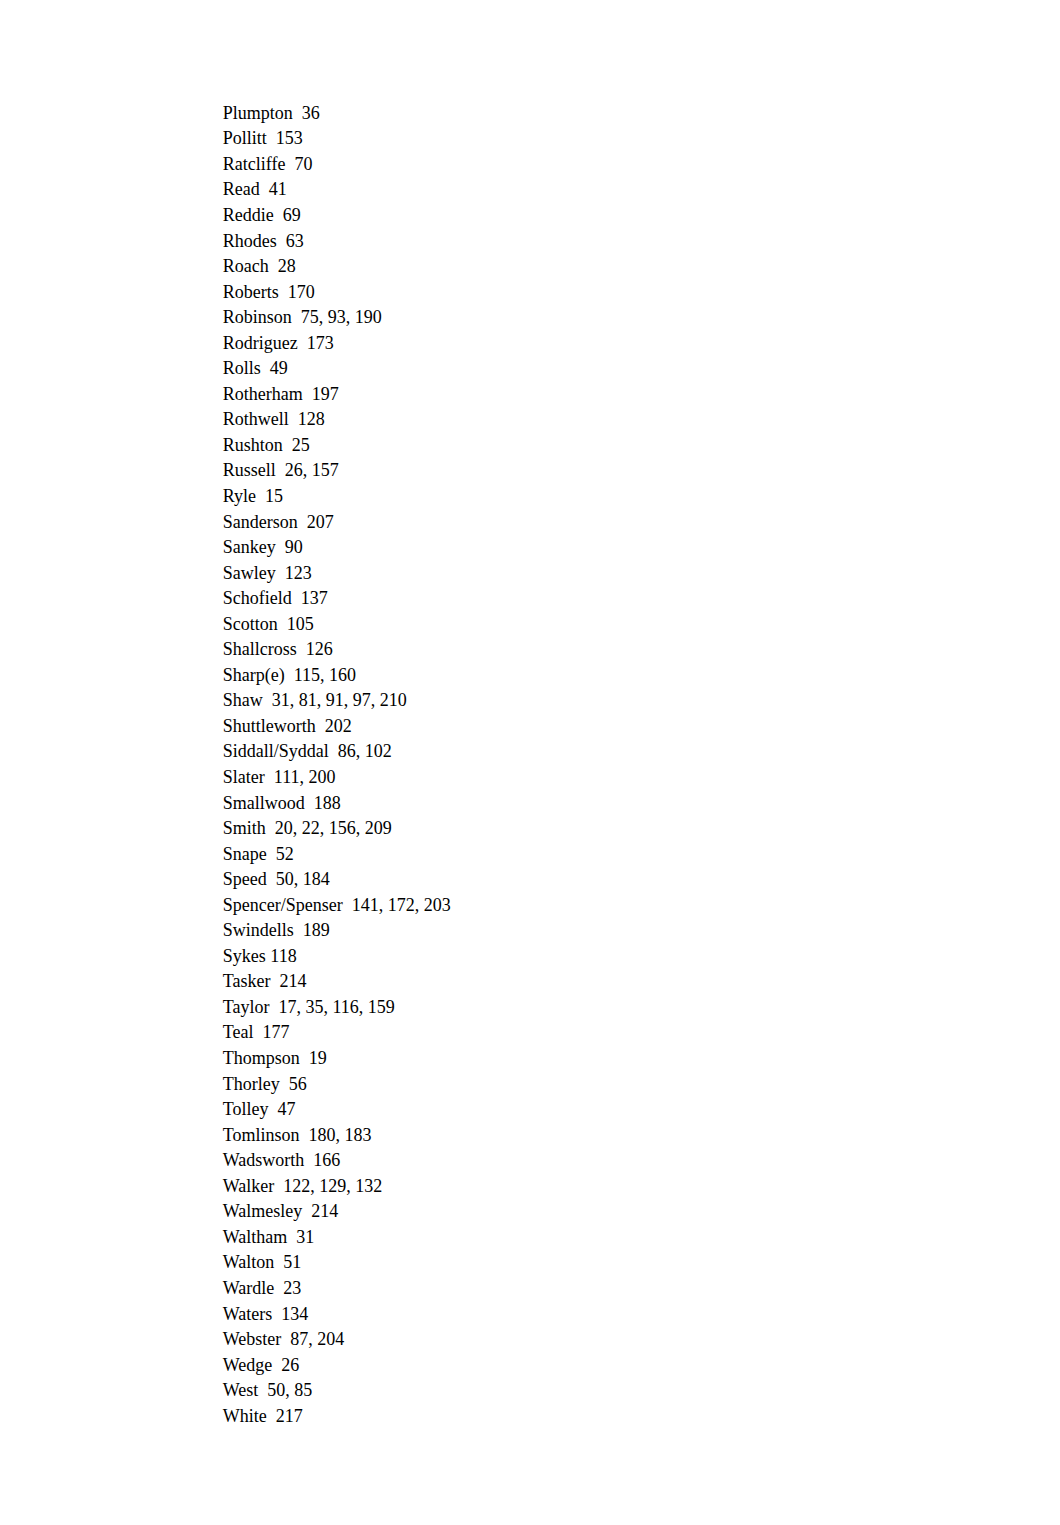Plumpton 36
Pollitt 153
Ratcliffe 70
Read 41
Reddie 69
Rhodes 63
Roach 28
Roberts 170
Robinson 75, 93, 190
Rodriguez 173
Rolls 49
Rotherham 197
Rothwell 128
Rushton 25
Russell 26, 157
Ryle 15
Sanderson 207
Sankey 90
Sawley 123
Schofield 137
Scotton 105
Shallcross 126
Sharp(e) 115, 160
Shaw 31, 81, 91, 97, 210
Shuttleworth 202
Siddall/Syddal 86, 102
Slater 111, 200
Smallwood 188
Smith 20, 22, 156, 209
Snape 52
Speed 50, 184
Spencer/Spenser 141, 172, 203
Swindells 189
Sykes 118
Tasker 214
Taylor 17, 35, 116, 159
Teal 177
Thompson 19
Thorley 56
Tolley 47
Tomlinson 180, 183
Wadsworth 166
Walker 122, 129, 132
Walmesley 214
Waltham 31
Walton 51
Wardle 23
Waters 134
Webster 87, 204
Wedge 26
West 50, 85
White 217